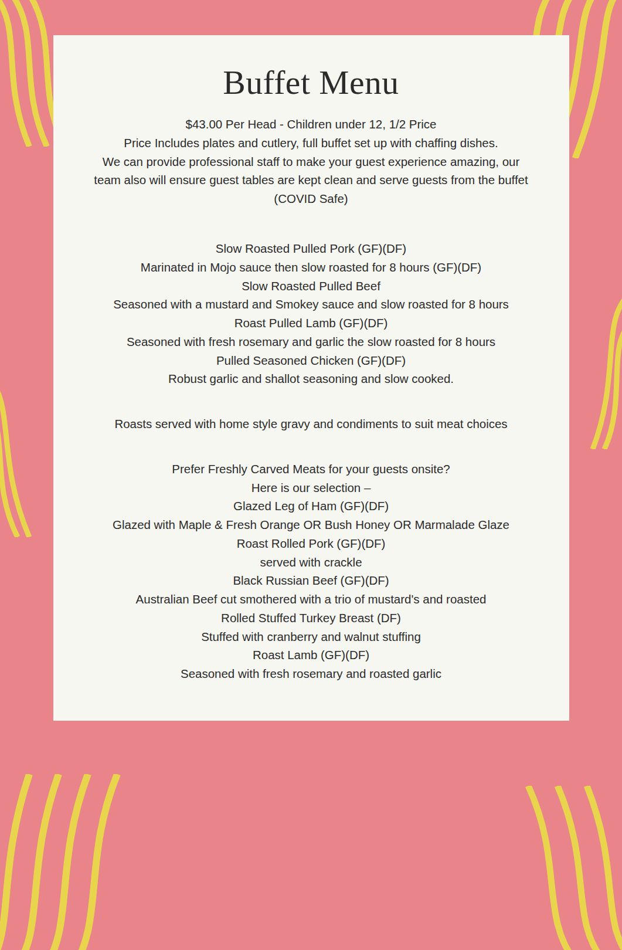Buffet Menu
$43.00 Per Head - Children under 12, 1/2 Price
Price Includes plates and cutlery, full buffet set up with chaffing dishes.
We can provide professional staff to make your guest experience amazing, our team also will ensure guest tables are kept clean and serve guests from the buffet (COVID Safe)
Slow Roasted Pulled Pork (GF)(DF) Marinated in Mojo sauce then slow roasted for 8 hours (GF)(DF)
Slow Roasted Pulled Beef Seasoned with a mustard and Smokey sauce and slow roasted for 8 hours
Roast Pulled Lamb (GF)(DF) Seasoned with fresh rosemary and garlic the slow roasted for 8 hours
Pulled Seasoned Chicken (GF)(DF) Robust garlic and shallot seasoning and slow cooked.
Roasts served with home style gravy and condiments to suit meat choices
Prefer Freshly Carved Meats for your guests onsite?
Here is our selection –
Glazed Leg of Ham (GF)(DF) Glazed with Maple & Fresh Orange OR Bush Honey OR Marmalade Glaze
Roast Rolled Pork (GF)(DF) served with crackle
Black Russian Beef (GF)(DF) Australian Beef cut smothered with a trio of mustard's and roasted
Rolled Stuffed Turkey Breast (DF) Stuffed with cranberry and walnut stuffing
Roast Lamb (GF)(DF) Seasoned with fresh rosemary and roasted garlic